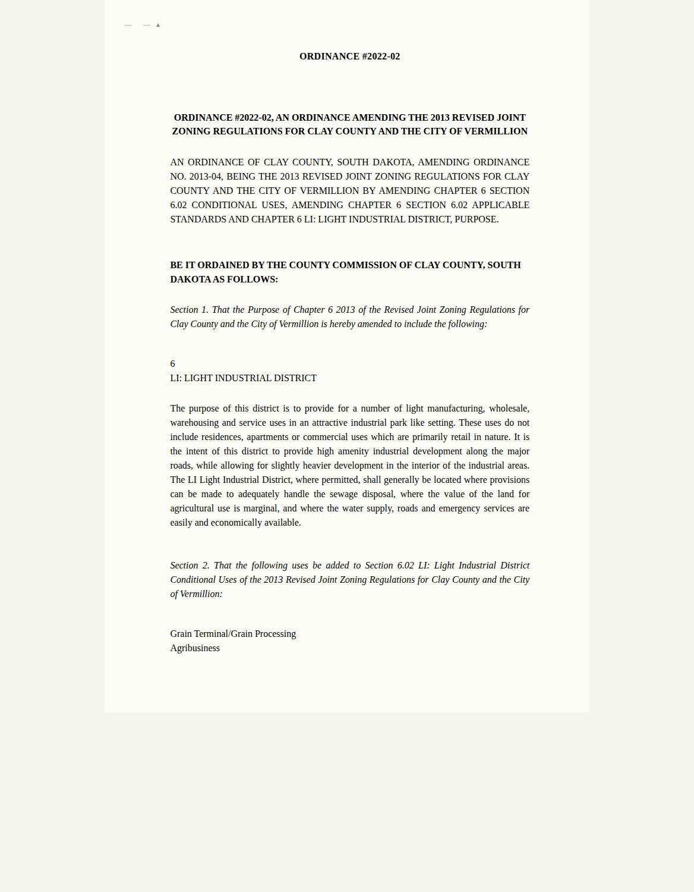— — ▴
ORDINANCE #2022-02
Ordinance #2022-02, an Ordinance Amending the 2013 Revised Joint Zoning Regulations for Clay County and the City of Vermillion
An Ordinance of Clay County, South Dakota, amending Ordinance No. 2013-04, being the 2013 Revised Joint Zoning Regulations for Clay County and the City of Vermillion by amending Chapter 6 Section 6.02 Conditional Uses, amending Chapter 6 Section 6.02 Applicable Standards and Chapter 6 LI: Light Industrial District, Purpose.
Be it ordained by the County Commission of Clay County, South Dakota as follows:
Section 1. That the Purpose of Chapter 6 2013 of the Revised Joint Zoning Regulations for Clay County and the City of Vermillion is hereby amended to include the following:
6 LI: LIGHT INDUSTRIAL DISTRICT
The purpose of this district is to provide for a number of light manufacturing, wholesale, warehousing and service uses in an attractive industrial park like setting. These uses do not include residences, apartments or commercial uses which are primarily retail in nature. It is the intent of this district to provide high amenity industrial development along the major roads, while allowing for slightly heavier development in the interior of the industrial areas. The LI Light Industrial District, where permitted, shall generally be located where provisions can be made to adequately handle the sewage disposal, where the value of the land for agricultural use is marginal, and where the water supply, roads and emergency services are easily and economically available.
Section 2. That the following uses be added to Section 6.02 LI: Light Industrial District Conditional Uses of the 2013 Revised Joint Zoning Regulations for Clay County and the City of Vermillion:
Grain Terminal/Grain Processing
Agribusiness